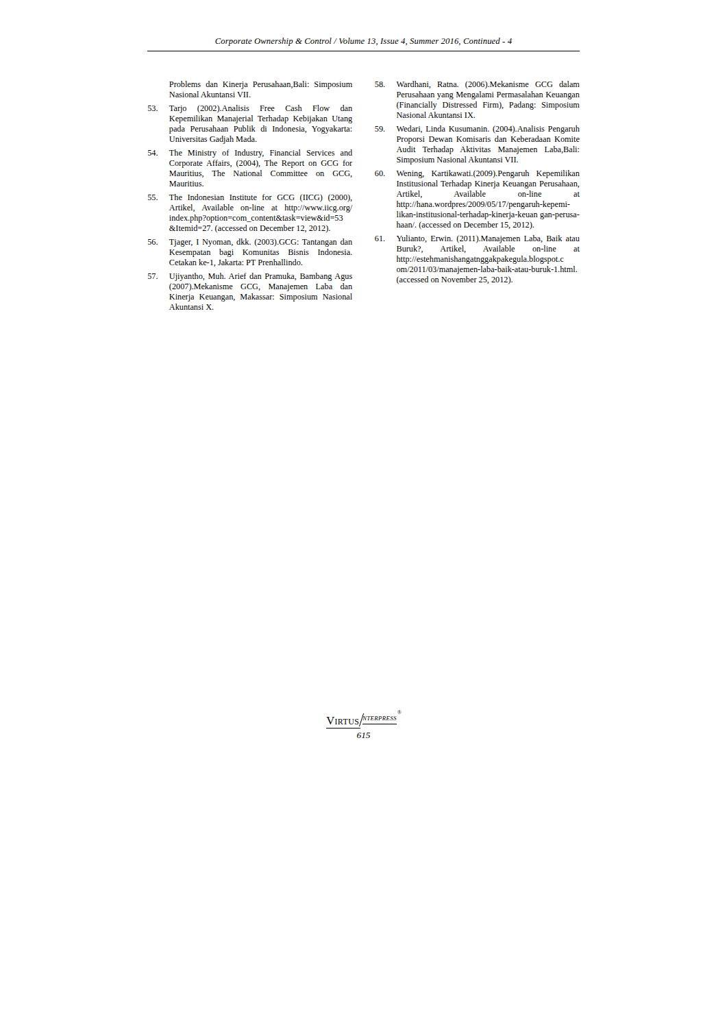Corporate Ownership & Control / Volume 13, Issue 4, Summer 2016, Continued - 4
Problems dan Kinerja Perusahaan,Bali: Simposium Nasional Akuntansi VII.
53. Tarjo (2002).Analisis Free Cash Flow dan Kepemilikan Manajerial Terhadap Kebijakan Utang pada Perusahaan Publik di Indonesia, Yogyakarta: Universitas Gadjah Mada.
54. The Ministry of Industry, Financial Services and Corporate Affairs, (2004), The Report on GCG for Mauritius, The National Committee on GCG, Mauritius.
55. The Indonesian Institute for GCG (IICG) (2000), Artikel, Available on-line at http://www.iicg.org/ index.php?option=com_content&task=view&id=53 &Itemid=27. (accessed on December 12, 2012).
56. Tjager, I Nyoman, dkk. (2003).GCG: Tantangan dan Kesempatan bagi Komunitas Bisnis Indonesia. Cetakan ke-1, Jakarta: PT Prenhallindo.
57. Ujiyantho, Muh. Arief dan Pramuka, Bambang Agus (2007).Mekanisme GCG, Manajemen Laba dan Kinerja Keuangan, Makassar: Simposium Nasional Akuntansi X.
58. Wardhani, Ratna. (2006).Mekanisme GCG dalam Perusahaan yang Mengalami Permasalahan Keuangan (Financially Distressed Firm), Padang: Simposium Nasional Akuntansi IX.
59. Wedari, Linda Kusumanin. (2004).Analisis Pengaruh Proporsi Dewan Komisaris dan Keberadaan Komite Audit Terhadap Aktivitas Manajemen Laba,Bali: Simposium Nasional Akuntansi VII.
60. Wening, Kartikawati.(2009).Pengaruh Kepemilikan Institusional Terhadap Kinerja Keuangan Perusahaan, Artikel, Available on-line at http://hana.wordpres/2009/05/17/pengaruh-kepemilikan-institusional-terhadap-kinerja-keuan gan-perusahaan/. (accessed on December 15, 2012).
61. Yulianto, Erwin. (2011).Manajemen Laba, Baik atau Buruk?, Artikel, Available on-line at http://estehmanishangatnggakpakegula.blogspot.c om/2011/03/manajemen-laba-baik-atau-buruk-1.html.(accessed on November 25, 2012).
Virtus nterpress®
615